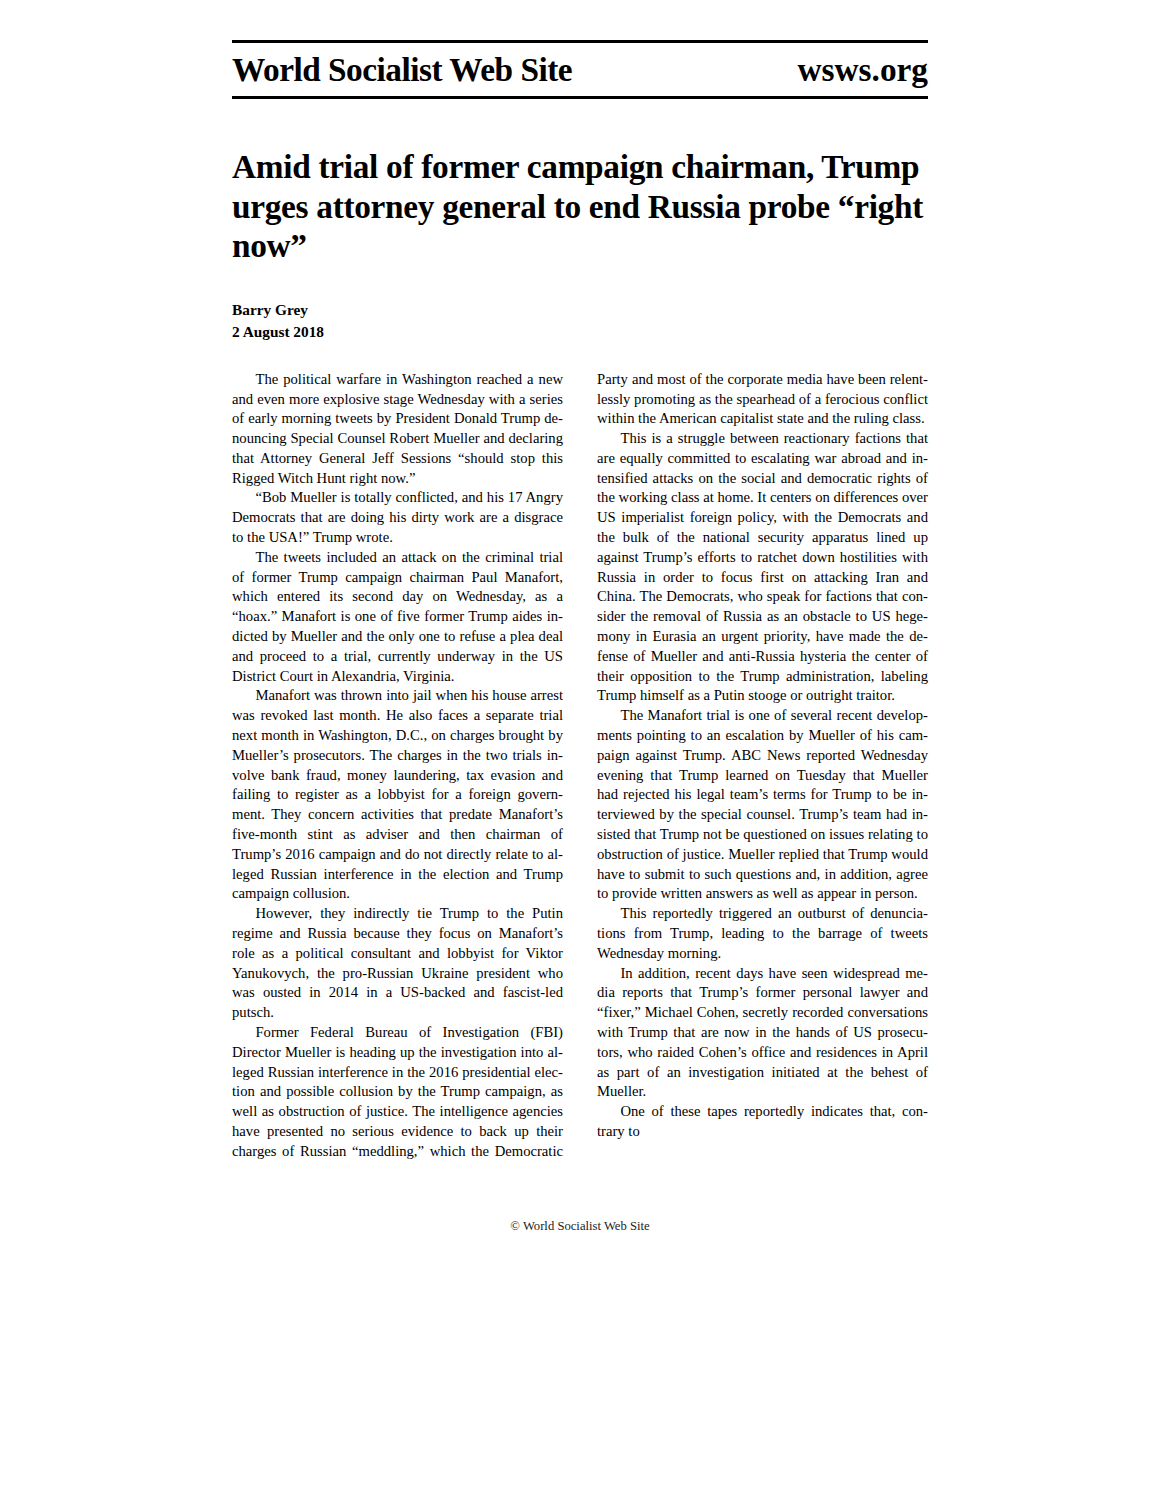World Socialist Web Site
wsws.org
Amid trial of former campaign chairman, Trump urges attorney general to end Russia probe “right now”
Barry Grey 2 August 2018
The political warfare in Washington reached a new and even more explosive stage Wednesday with a series of early morning tweets by President Donald Trump denouncing Special Counsel Robert Mueller and declaring that Attorney General Jeff Sessions “should stop this Rigged Witch Hunt right now.”
“Bob Mueller is totally conflicted, and his 17 Angry Democrats that are doing his dirty work are a disgrace to the USA!” Trump wrote.
The tweets included an attack on the criminal trial of former Trump campaign chairman Paul Manafort, which entered its second day on Wednesday, as a “hoax.” Manafort is one of five former Trump aides indicted by Mueller and the only one to refuse a plea deal and proceed to a trial, currently underway in the US District Court in Alexandria, Virginia.
Manafort was thrown into jail when his house arrest was revoked last month. He also faces a separate trial next month in Washington, D.C., on charges brought by Mueller’s prosecutors. The charges in the two trials involve bank fraud, money laundering, tax evasion and failing to register as a lobbyist for a foreign government. They concern activities that predate Manafort’s five-month stint as adviser and then chairman of Trump’s 2016 campaign and do not directly relate to alleged Russian interference in the election and Trump campaign collusion.
However, they indirectly tie Trump to the Putin regime and Russia because they focus on Manafort’s role as a political consultant and lobbyist for Viktor Yanukovych, the pro-Russian Ukraine president who was ousted in 2014 in a US-backed and fascist-led putsch.
Former Federal Bureau of Investigation (FBI) Director Mueller is heading up the investigation into alleged Russian interference in the 2016 presidential election and possible collusion by the Trump campaign, as well as obstruction of justice. The intelligence agencies have presented no serious evidence to back up their charges of Russian “meddling,” which the Democratic Party and most of the corporate media have been relentlessly promoting as the spearhead of a ferocious conflict within the American capitalist state and the ruling class.
This is a struggle between reactionary factions that are equally committed to escalating war abroad and intensified attacks on the social and democratic rights of the working class at home. It centers on differences over US imperialist foreign policy, with the Democrats and the bulk of the national security apparatus lined up against Trump’s efforts to ratchet down hostilities with Russia in order to focus first on attacking Iran and China. The Democrats, who speak for factions that consider the removal of Russia as an obstacle to US hegemony in Eurasia an urgent priority, have made the defense of Mueller and anti-Russia hysteria the center of their opposition to the Trump administration, labeling Trump himself as a Putin stooge or outright traitor.
The Manafort trial is one of several recent developments pointing to an escalation by Mueller of his campaign against Trump. ABC News reported Wednesday evening that Trump learned on Tuesday that Mueller had rejected his legal team’s terms for Trump to be interviewed by the special counsel. Trump’s team had insisted that Trump not be questioned on issues relating to obstruction of justice. Mueller replied that Trump would have to submit to such questions and, in addition, agree to provide written answers as well as appear in person.
This reportedly triggered an outburst of denunciations from Trump, leading to the barrage of tweets Wednesday morning.
In addition, recent days have seen widespread media reports that Trump’s former personal lawyer and “fixer,” Michael Cohen, secretly recorded conversations with Trump that are now in the hands of US prosecutors, who raided Cohen’s office and residences in April as part of an investigation initiated at the behest of Mueller.
One of these tapes reportedly indicates that, contrary to
© World Socialist Web Site